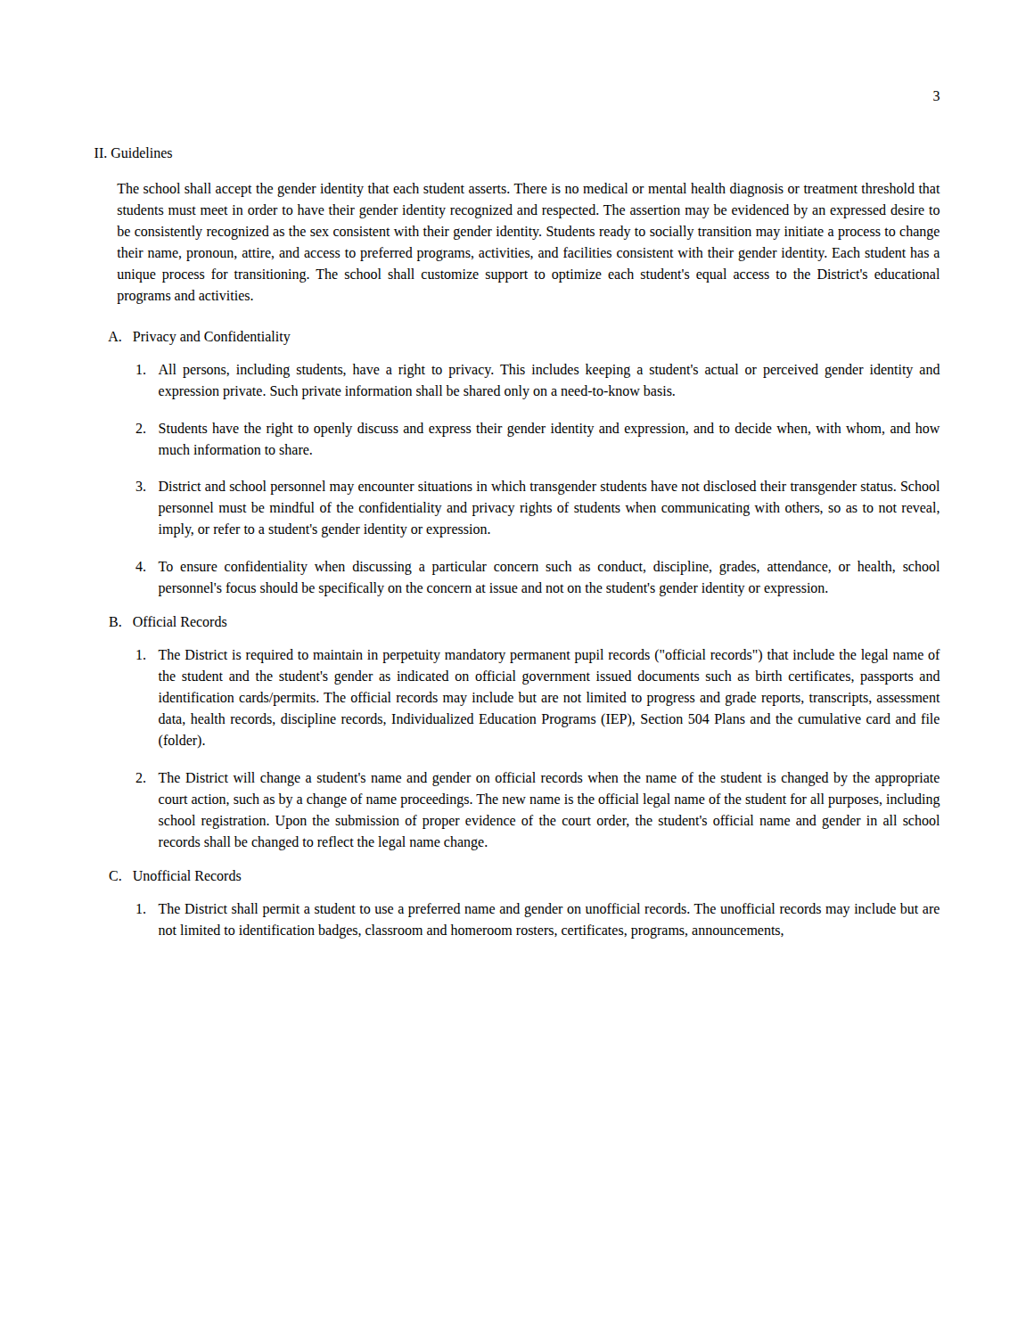3
II. Guidelines
The school shall accept the gender identity that each student asserts. There is no medical or mental health diagnosis or treatment threshold that students must meet in order to have their gender identity recognized and respected. The assertion may be evidenced by an expressed desire to be consistently recognized as the sex consistent with their gender identity. Students ready to socially transition may initiate a process to change their name, pronoun, attire, and access to preferred programs, activities, and facilities consistent with their gender identity. Each student has a unique process for transitioning. The school shall customize support to optimize each student's equal access to the District's educational programs and activities.
Privacy and Confidentiality
All persons, including students, have a right to privacy. This includes keeping a student's actual or perceived gender identity and expression private. Such private information shall be shared only on a need-to-know basis.
Students have the right to openly discuss and express their gender identity and expression, and to decide when, with whom, and how much information to share.
District and school personnel may encounter situations in which transgender students have not disclosed their transgender status. School personnel must be mindful of the confidentiality and privacy rights of students when communicating with others, so as to not reveal, imply, or refer to a student's gender identity or expression.
To ensure confidentiality when discussing a particular concern such as conduct, discipline, grades, attendance, or health, school personnel's focus should be specifically on the concern at issue and not on the student's gender identity or expression.
Official Records
The District is required to maintain in perpetuity mandatory permanent pupil records ("official records") that include the legal name of the student and the student's gender as indicated on official government issued documents such as birth certificates, passports and identification cards/permits. The official records may include but are not limited to progress and grade reports, transcripts, assessment data, health records, discipline records, Individualized Education Programs (IEP), Section 504 Plans and the cumulative card and file (folder).
The District will change a student's name and gender on official records when the name of the student is changed by the appropriate court action, such as by a change of name proceedings. The new name is the official legal name of the student for all purposes, including school registration. Upon the submission of proper evidence of the court order, the student's official name and gender in all school records shall be changed to reflect the legal name change.
Unofficial Records
The District shall permit a student to use a preferred name and gender on unofficial records. The unofficial records may include but are not limited to identification badges, classroom and homeroom rosters, certificates, programs, announcements,